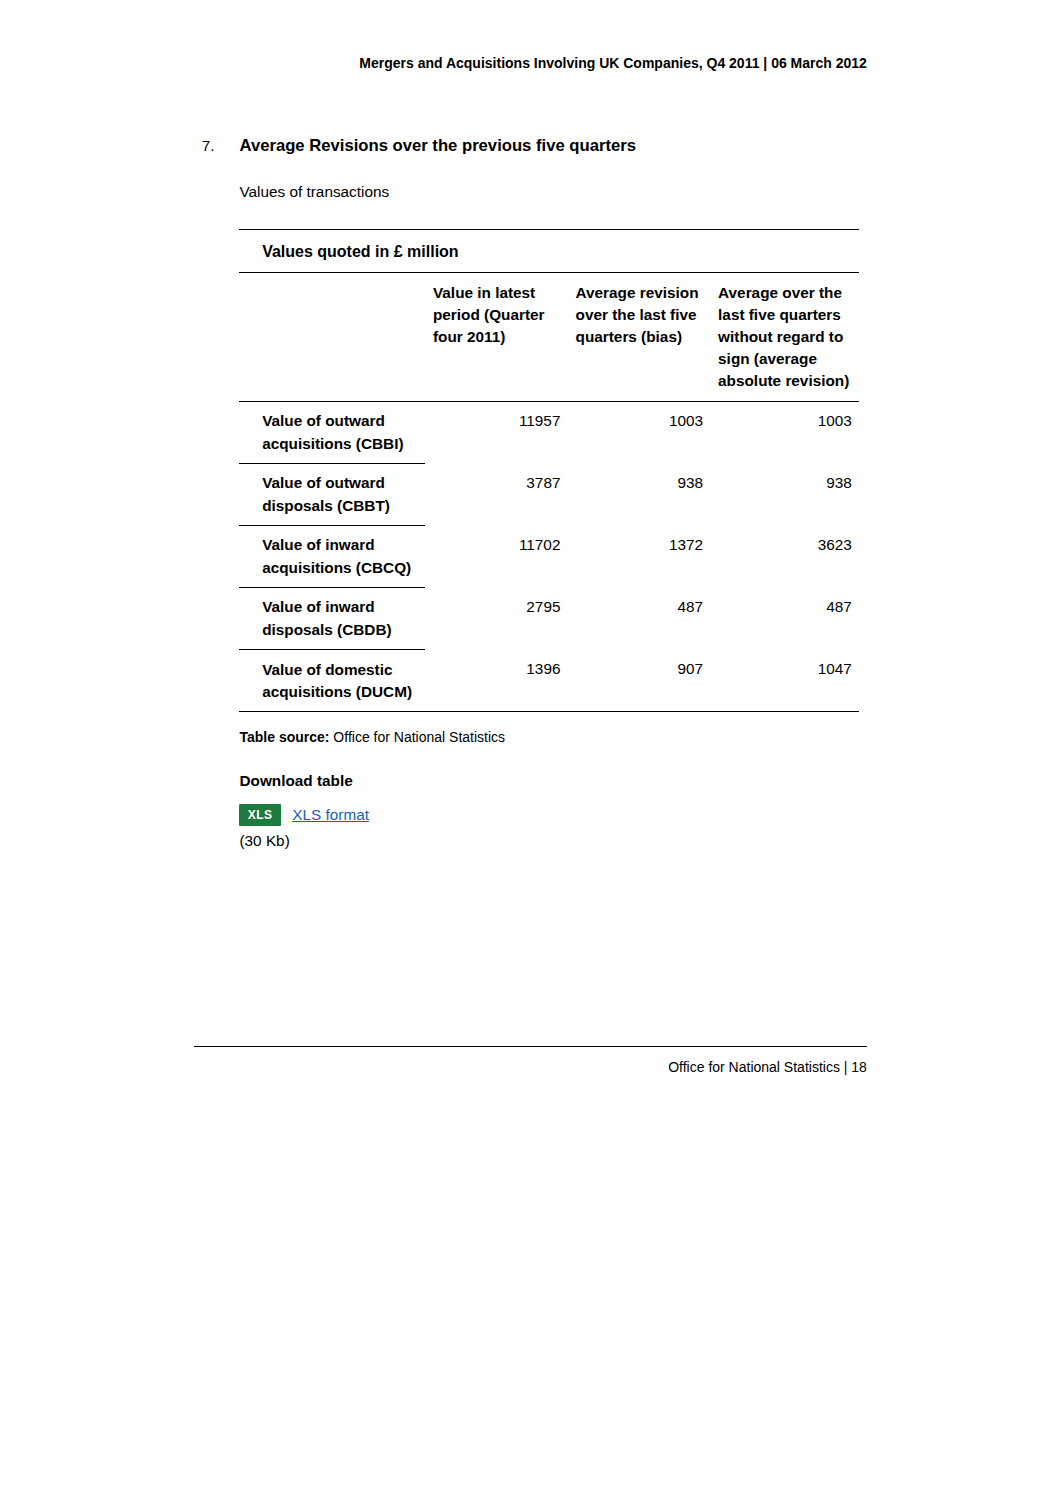Mergers and Acquisitions Involving UK Companies, Q4 2011 | 06 March 2012
7.
Average Revisions over the previous five quarters
Values of transactions
Values quoted in £ million
| | Value in latest period (Quarter four 2011) | Average revision over the last five quarters (bias) | Average over the last five quarters without regard to sign (average absolute revision) |
| --- | --- | --- | --- |
| Value of outward acquisitions (CBBI) | 11957 | 1003 | 1003 |
| Value of outward disposals (CBBT) | 3787 | 938 | 938 |
| Value of inward acquisitions (CBCQ) | 11702 | 1372 | 3623 |
| Value of inward disposals (CBDB) | 2795 | 487 | 487 |
| Value of domestic acquisitions (DUCM) | 1396 | 907 | 1047 |
Table source: Office for National Statistics
Download table
XLS XLS format
(30 Kb)
Office for National Statistics | 18